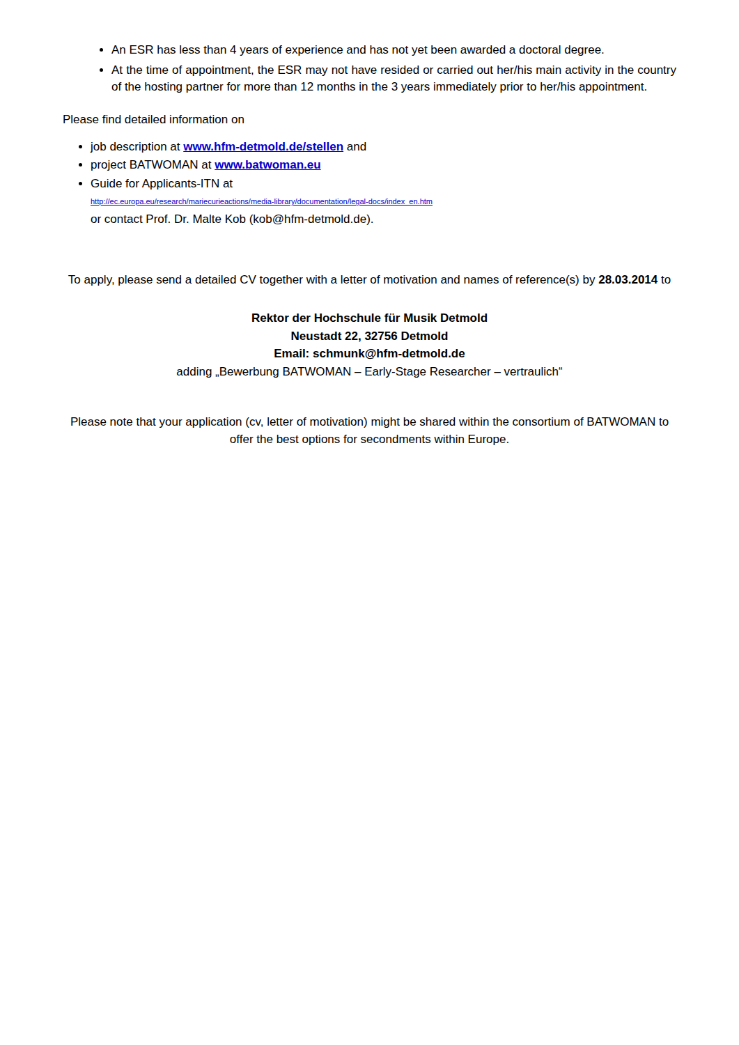An ESR has less than 4 years of experience and has not yet been awarded a doctoral degree.
At the time of appointment, the ESR may not have resided or carried out her/his main activity in the country of the hosting partner for more than 12 months in the 3 years immediately prior to her/his appointment.
Please find detailed information on
job description at www.hfm-detmold.de/stellen and
project BATWOMAN at www.batwoman.eu
Guide for Applicants-ITN at
http://ec.europa.eu/research/mariecurieactions/media-library/documentation/legal-docs/index_en.htm
or contact Prof. Dr. Malte Kob (kob@hfm-detmold.de).
To apply, please send a detailed CV together with a letter of motivation and names of reference(s) by 28.03.2014 to
Rektor der Hochschule für Musik Detmold
Neustadt 22, 32756 Detmold
Email: schmunk@hfm-detmold.de
adding „Bewerbung BATWOMAN – Early-Stage Researcher – vertraulich“
Please note that your application (cv, letter of motivation) might be shared within the consortium of BATWOMAN to offer the best options for secondments within Europe.